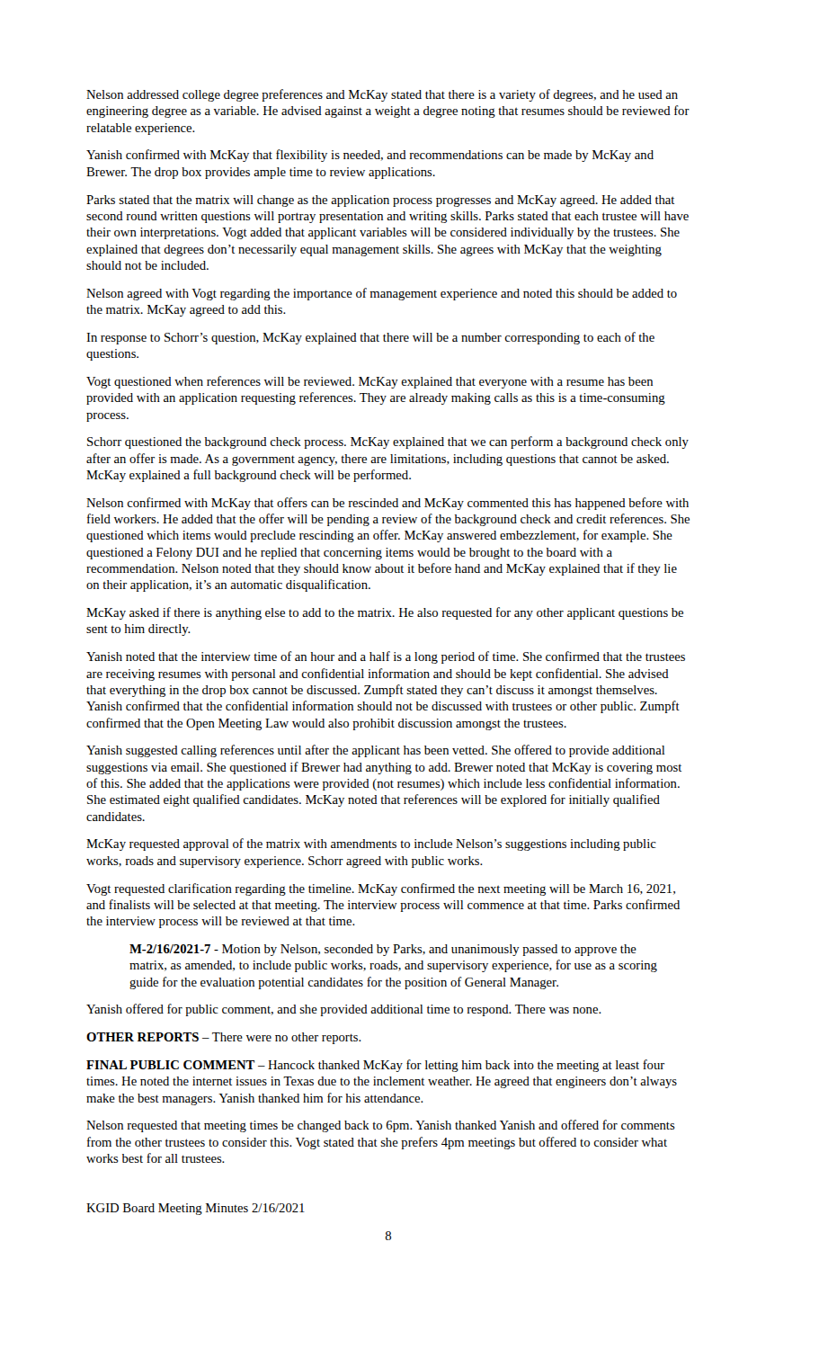Nelson addressed college degree preferences and McKay stated that there is a variety of degrees, and he used an engineering degree as a variable. He advised against a weight a degree noting that resumes should be reviewed for relatable experience.
Yanish confirmed with McKay that flexibility is needed, and recommendations can be made by McKay and Brewer. The drop box provides ample time to review applications.
Parks stated that the matrix will change as the application process progresses and McKay agreed. He added that second round written questions will portray presentation and writing skills. Parks stated that each trustee will have their own interpretations. Vogt added that applicant variables will be considered individually by the trustees. She explained that degrees don’t necessarily equal management skills. She agrees with McKay that the weighting should not be included.
Nelson agreed with Vogt regarding the importance of management experience and noted this should be added to the matrix. McKay agreed to add this.
In response to Schorr’s question, McKay explained that there will be a number corresponding to each of the questions.
Vogt questioned when references will be reviewed. McKay explained that everyone with a resume has been provided with an application requesting references. They are already making calls as this is a time-consuming process.
Schorr questioned the background check process. McKay explained that we can perform a background check only after an offer is made. As a government agency, there are limitations, including questions that cannot be asked. McKay explained a full background check will be performed.
Nelson confirmed with McKay that offers can be rescinded and McKay commented this has happened before with field workers. He added that the offer will be pending a review of the background check and credit references. She questioned which items would preclude rescinding an offer. McKay answered embezzlement, for example. She questioned a Felony DUI and he replied that concerning items would be brought to the board with a recommendation. Nelson noted that they should know about it before hand and McKay explained that if they lie on their application, it’s an automatic disqualification.
McKay asked if there is anything else to add to the matrix. He also requested for any other applicant questions be sent to him directly.
Yanish noted that the interview time of an hour and a half is a long period of time. She confirmed that the trustees are receiving resumes with personal and confidential information and should be kept confidential. She advised that everything in the drop box cannot be discussed. Zumpft stated they can’t discuss it amongst themselves. Yanish confirmed that the confidential information should not be discussed with trustees or other public. Zumpft confirmed that the Open Meeting Law would also prohibit discussion amongst the trustees.
Yanish suggested calling references until after the applicant has been vetted. She offered to provide additional suggestions via email. She questioned if Brewer had anything to add. Brewer noted that McKay is covering most of this. She added that the applications were provided (not resumes) which include less confidential information. She estimated eight qualified candidates. McKay noted that references will be explored for initially qualified candidates.
McKay requested approval of the matrix with amendments to include Nelson’s suggestions including public works, roads and supervisory experience. Schorr agreed with public works.
Vogt requested clarification regarding the timeline. McKay confirmed the next meeting will be March 16, 2021, and finalists will be selected at that meeting. The interview process will commence at that time. Parks confirmed the interview process will be reviewed at that time.
M-2/16/2021-7 - Motion by Nelson, seconded by Parks, and unanimously passed to approve the matrix, as amended, to include public works, roads, and supervisory experience, for use as a scoring guide for the evaluation potential candidates for the position of General Manager.
Yanish offered for public comment, and she provided additional time to respond. There was none.
OTHER REPORTS – There were no other reports.
FINAL PUBLIC COMMENT – Hancock thanked McKay for letting him back into the meeting at least four times. He noted the internet issues in Texas due to the inclement weather. He agreed that engineers don’t always make the best managers. Yanish thanked him for his attendance.
Nelson requested that meeting times be changed back to 6pm. Yanish thanked Yanish and offered for comments from the other trustees to consider this. Vogt stated that she prefers 4pm meetings but offered to consider what works best for all trustees.
KGID Board Meeting Minutes 2/16/2021
8